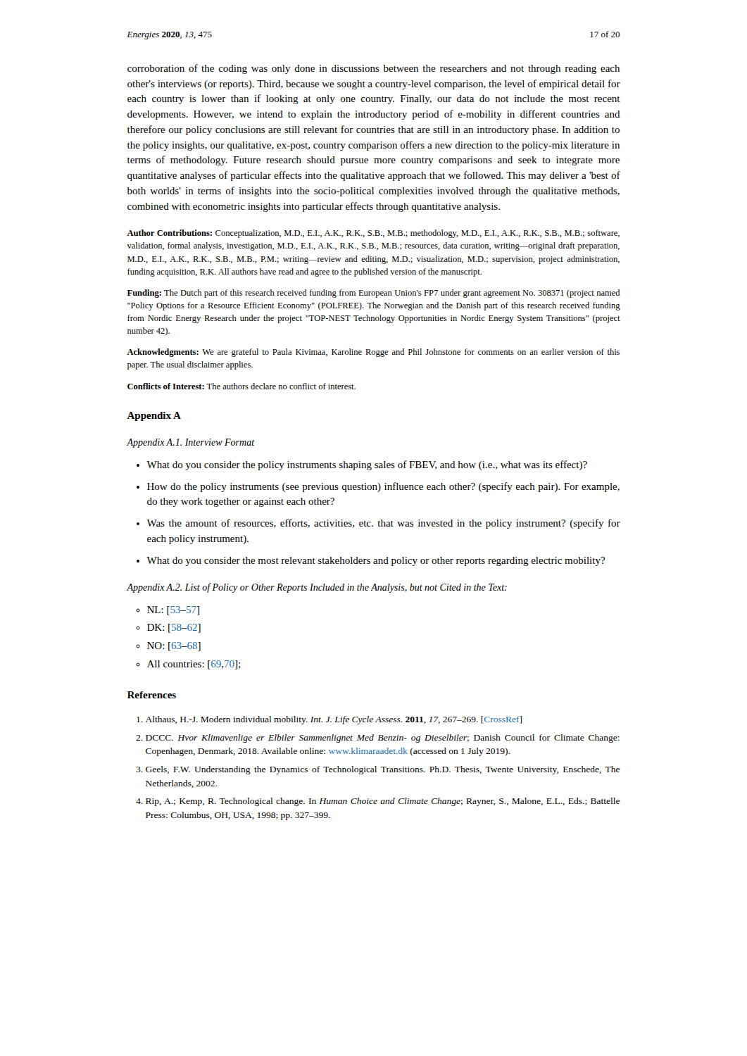Energies 2020, 13, 475
17 of 20
corroboration of the coding was only done in discussions between the researchers and not through reading each other's interviews (or reports). Third, because we sought a country-level comparison, the level of empirical detail for each country is lower than if looking at only one country. Finally, our data do not include the most recent developments. However, we intend to explain the introductory period of e-mobility in different countries and therefore our policy conclusions are still relevant for countries that are still in an introductory phase. In addition to the policy insights, our qualitative, ex-post, country comparison offers a new direction to the policy-mix literature in terms of methodology. Future research should pursue more country comparisons and seek to integrate more quantitative analyses of particular effects into the qualitative approach that we followed. This may deliver a 'best of both worlds' in terms of insights into the socio-political complexities involved through the qualitative methods, combined with econometric insights into particular effects through quantitative analysis.
Author Contributions: Conceptualization, M.D., E.I., A.K., R.K., S.B., M.B.; methodology, M.D., E.I., A.K., R.K., S.B., M.B.; software, validation, formal analysis, investigation, M.D., E.I., A.K., R.K., S.B., M.B.; resources, data curation, writing—original draft preparation, M.D., E.I., A.K., R.K., S.B., M.B., P.M.; writing—review and editing, M.D.; visualization, M.D.; supervision, project administration, funding acquisition, R.K. All authors have read and agree to the published version of the manuscript.
Funding: The Dutch part of this research received funding from European Union's FP7 under grant agreement No. 308371 (project named "Policy Options for a Resource Efficient Economy" (POLFREE). The Norwegian and the Danish part of this research received funding from Nordic Energy Research under the project "TOP-NEST Technology Opportunities in Nordic Energy System Transitions" (project number 42).
Acknowledgments: We are grateful to Paula Kivimaa, Karoline Rogge and Phil Johnstone for comments on an earlier version of this paper. The usual disclaimer applies.
Conflicts of Interest: The authors declare no conflict of interest.
Appendix A
Appendix A.1. Interview Format
What do you consider the policy instruments shaping sales of FBEV, and how (i.e., what was its effect)?
How do the policy instruments (see previous question) influence each other? (specify each pair). For example, do they work together or against each other?
Was the amount of resources, efforts, activities, etc. that was invested in the policy instrument? (specify for each policy instrument).
What do you consider the most relevant stakeholders and policy or other reports regarding electric mobility?
Appendix A.2. List of Policy or Other Reports Included in the Analysis, but not Cited in the Text:
NL: [53–57]
DK: [58–62]
NO: [63–68]
All countries: [69,70];
References
Althaus, H.-J. Modern individual mobility. Int. J. Life Cycle Assess. 2011, 17, 267–269. [CrossRef]
DCCC. Hvor Klimavenlige er Elbiler Sammenlignet Med Benzin- og Dieselbiler; Danish Council for Climate Change: Copenhagen, Denmark, 2018. Available online: www.klimaraadet.dk (accessed on 1 July 2019).
Geels, F.W. Understanding the Dynamics of Technological Transitions. Ph.D. Thesis, Twente University, Enschede, The Netherlands, 2002.
Rip, A.; Kemp, R. Technological change. In Human Choice and Climate Change; Rayner, S., Malone, E.L., Eds.; Battelle Press: Columbus, OH, USA, 1998; pp. 327–399.